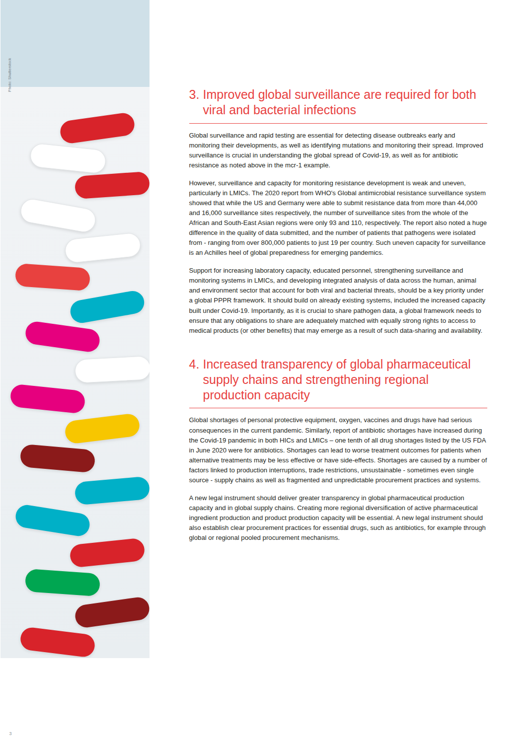Photo: Shutterstock
3. Improved global surveillance are required for both viral and bacterial infections
Global surveillance and rapid testing are essential for detecting disease outbreaks early and monitoring their developments, as well as identifying mutations and monitoring their spread. Improved surveillance is crucial in understanding the global spread of Covid-19, as well as for antibiotic resistance as noted above in the mcr-1 example.
However, surveillance and capacity for monitoring resistance development is weak and uneven, particularly in LMICs. The 2020 report from WHO's Global antimicrobial resistance surveillance system showed that while the US and Germany were able to submit resistance data from more than 44,000 and 16,000 surveillance sites respectively, the number of surveillance sites from the whole of the African and South-East Asian regions were only 93 and 110, respectively. The report also noted a huge difference in the quality of data submitted, and the number of patients that pathogens were isolated from - ranging from over 800,000 patients to just 19 per country. Such uneven capacity for surveillance is an Achilles heel of global preparedness for emerging pandemics.
Support for increasing laboratory capacity, educated personnel, strengthening surveillance and monitoring systems in LMICs, and developing integrated analysis of data across the human, animal and environment sector that account for both viral and bacterial threats, should be a key priority under a global PPPR framework. It should build on already existing systems, included the increased capacity built under Covid-19. Importantly, as it is crucial to share pathogen data, a global framework needs to ensure that any obligations to share are adequately matched with equally strong rights to access to medical products (or other benefits) that may emerge as a result of such data-sharing and availability.
4. Increased transparency of global pharmaceutical supply chains and strengthening regional production capacity
Global shortages of personal protective equipment, oxygen, vaccines and drugs have had serious consequences in the current pandemic. Similarly, report of antibiotic shortages have increased during the Covid-19 pandemic in both HICs and LMICs – one tenth of all drug shortages listed by the US FDA in June 2020 were for antibiotics. Shortages can lead to worse treatment outcomes for patients when alternative treatments may be less effective or have side-effects. Shortages are caused by a number of factors linked to production interruptions, trade restrictions, unsustainable - sometimes even single source - supply chains as well as fragmented and unpredictable procurement practices and systems.
A new legal instrument should deliver greater transparency in global pharmaceutical production capacity and in global supply chains. Creating more regional diversification of active pharmaceutical ingredient production and product production capacity will be essential. A new legal instrument should also establish clear procurement practices for essential drugs, such as antibiotics, for example through global or regional pooled procurement mechanisms.
3